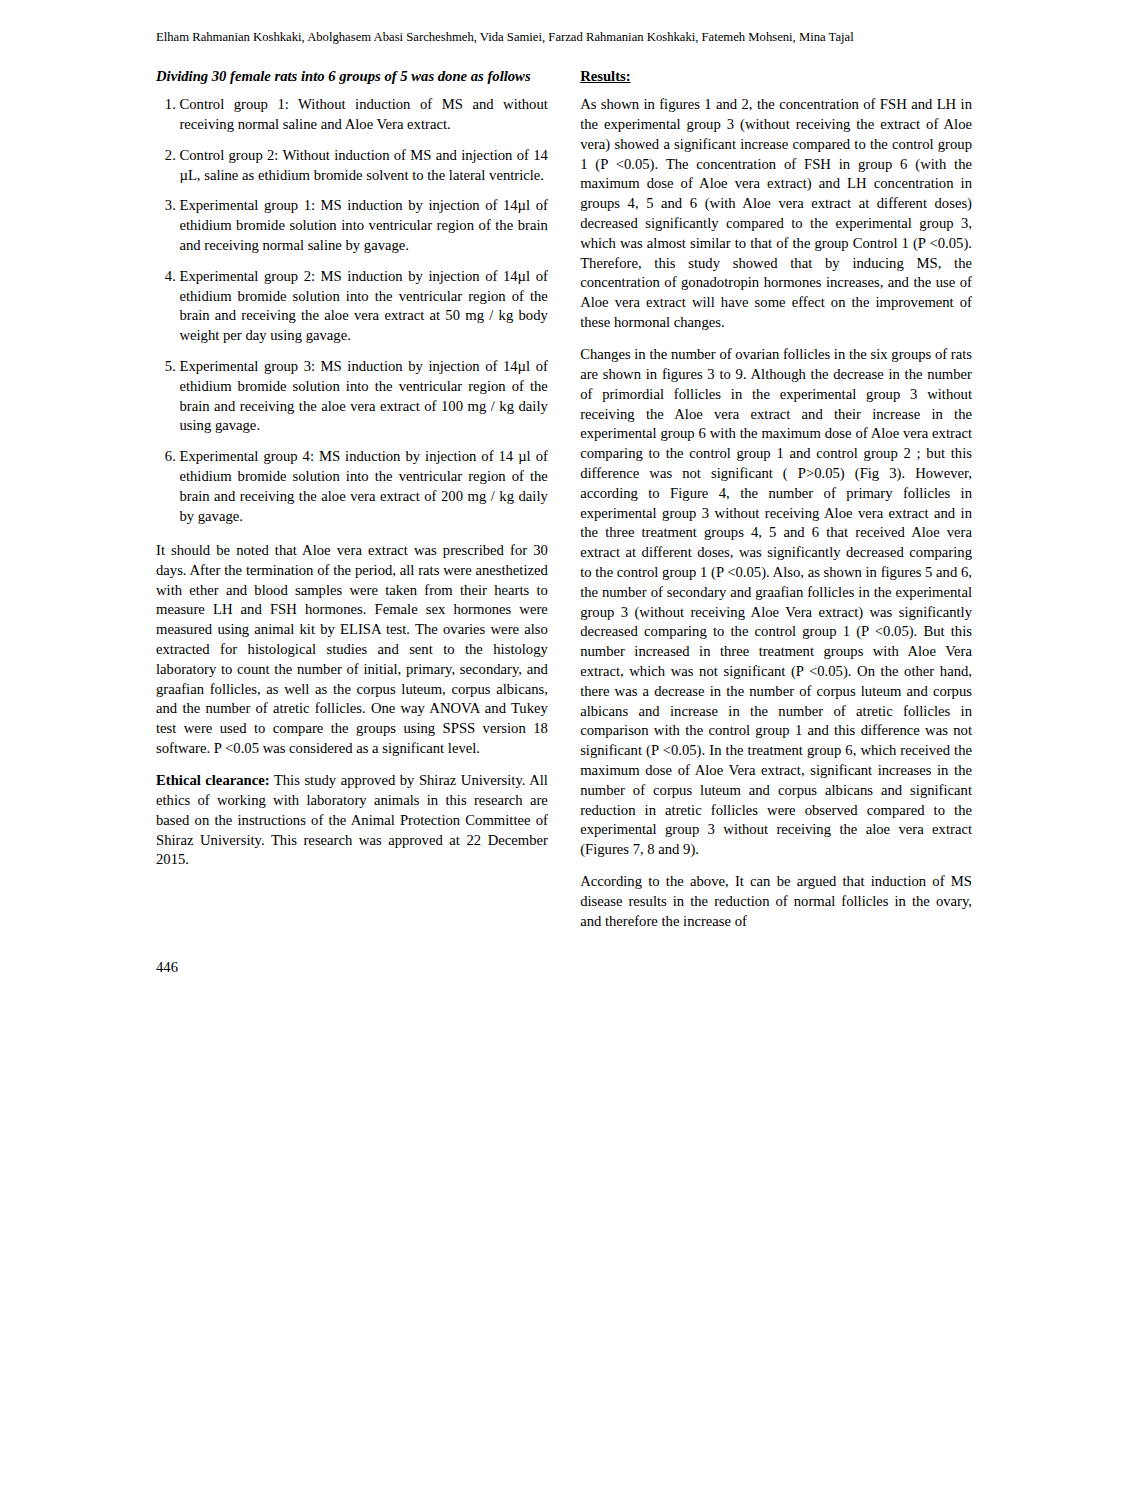Elham Rahmanian Koshkaki, Abolghasem Abasi Sarcheshmeh, Vida Samiei, Farzad Rahmanian Koshkaki, Fatemeh Mohseni, Mina Tajal
Dividing 30 female rats into 6 groups of 5 was done as follows
Control group 1: Without induction of MS and without receiving normal saline and Aloe Vera extract.
Control group 2: Without induction of MS and injection of 14 µL, saline as ethidium bromide solvent to the lateral ventricle.
Experimental group 1: MS induction by injection of 14µl of ethidium bromide solution into ventricular region of the brain and receiving normal saline by gavage.
Experimental group 2: MS induction by injection of 14µl of ethidium bromide solution into the ventricular region of the brain and receiving the aloe vera extract at 50 mg / kg body weight per day using gavage.
Experimental group 3: MS induction by injection of 14µl of ethidium bromide solution into the ventricular region of the brain and receiving the aloe vera extract of 100 mg / kg daily using gavage.
Experimental group 4: MS induction by injection of 14 µl of ethidium bromide solution into the ventricular region of the brain and receiving the aloe vera extract of 200 mg / kg daily by gavage.
It should be noted that Aloe vera extract was prescribed for 30 days. After the termination of the period, all rats were anesthetized with ether and blood samples were taken from their hearts to measure LH and FSH hormones. Female sex hormones were measured using animal kit by ELISA test. The ovaries were also extracted for histological studies and sent to the histology laboratory to count the number of initial, primary, secondary, and graafian follicles, as well as the corpus luteum, corpus albicans, and the number of atretic follicles. One way ANOVA and Tukey test were used to compare the groups using SPSS version 18 software. P <0.05 was considered as a significant level.
Ethical clearance: This study approved by Shiraz University. All ethics of working with laboratory animals in this research are based on the instructions of the Animal Protection Committee of Shiraz University. This research was approved at 22 December 2015.
Results:
As shown in figures 1 and 2, the concentration of FSH and LH in the experimental group 3 (without receiving the extract of Aloe vera) showed a significant increase compared to the control group 1 (P <0.05). The concentration of FSH in group 6 (with the maximum dose of Aloe vera extract) and LH concentration in groups 4, 5 and 6 (with Aloe vera extract at different doses) decreased significantly compared to the experimental group 3, which was almost similar to that of the group Control 1 (P <0.05). Therefore, this study showed that by inducing MS, the concentration of gonadotropin hormones increases, and the use of Aloe vera extract will have some effect on the improvement of these hormonal changes.
Changes in the number of ovarian follicles in the six groups of rats are shown in figures 3 to 9. Although the decrease in the number of primordial follicles in the experimental group 3 without receiving the Aloe vera extract and their increase in the experimental group 6 with the maximum dose of Aloe vera extract comparing to the control group 1 and control group 2 ; but this difference was not significant ( P>0.05) (Fig 3). However, according to Figure 4, the number of primary follicles in experimental group 3 without receiving Aloe vera extract and in the three treatment groups 4, 5 and 6 that received Aloe vera extract at different doses, was significantly decreased comparing to the control group 1 (P <0.05). Also, as shown in figures 5 and 6, the number of secondary and graafian follicles in the experimental group 3 (without receiving Aloe Vera extract) was significantly decreased comparing to the control group 1 (P <0.05). But this number increased in three treatment groups with Aloe Vera extract, which was not significant (P <0.05). On the other hand, there was a decrease in the number of corpus luteum and corpus albicans and increase in the number of atretic follicles in comparison with the control group 1 and this difference was not significant (P <0.05). In the treatment group 6, which received the maximum dose of Aloe Vera extract, significant increases in the number of corpus luteum and corpus albicans and significant reduction in atretic follicles were observed compared to the experimental group 3 without receiving the aloe vera extract (Figures 7, 8 and 9).
According to the above, It can be argued that induction of MS disease results in the reduction of normal follicles in the ovary, and therefore the increase of
446